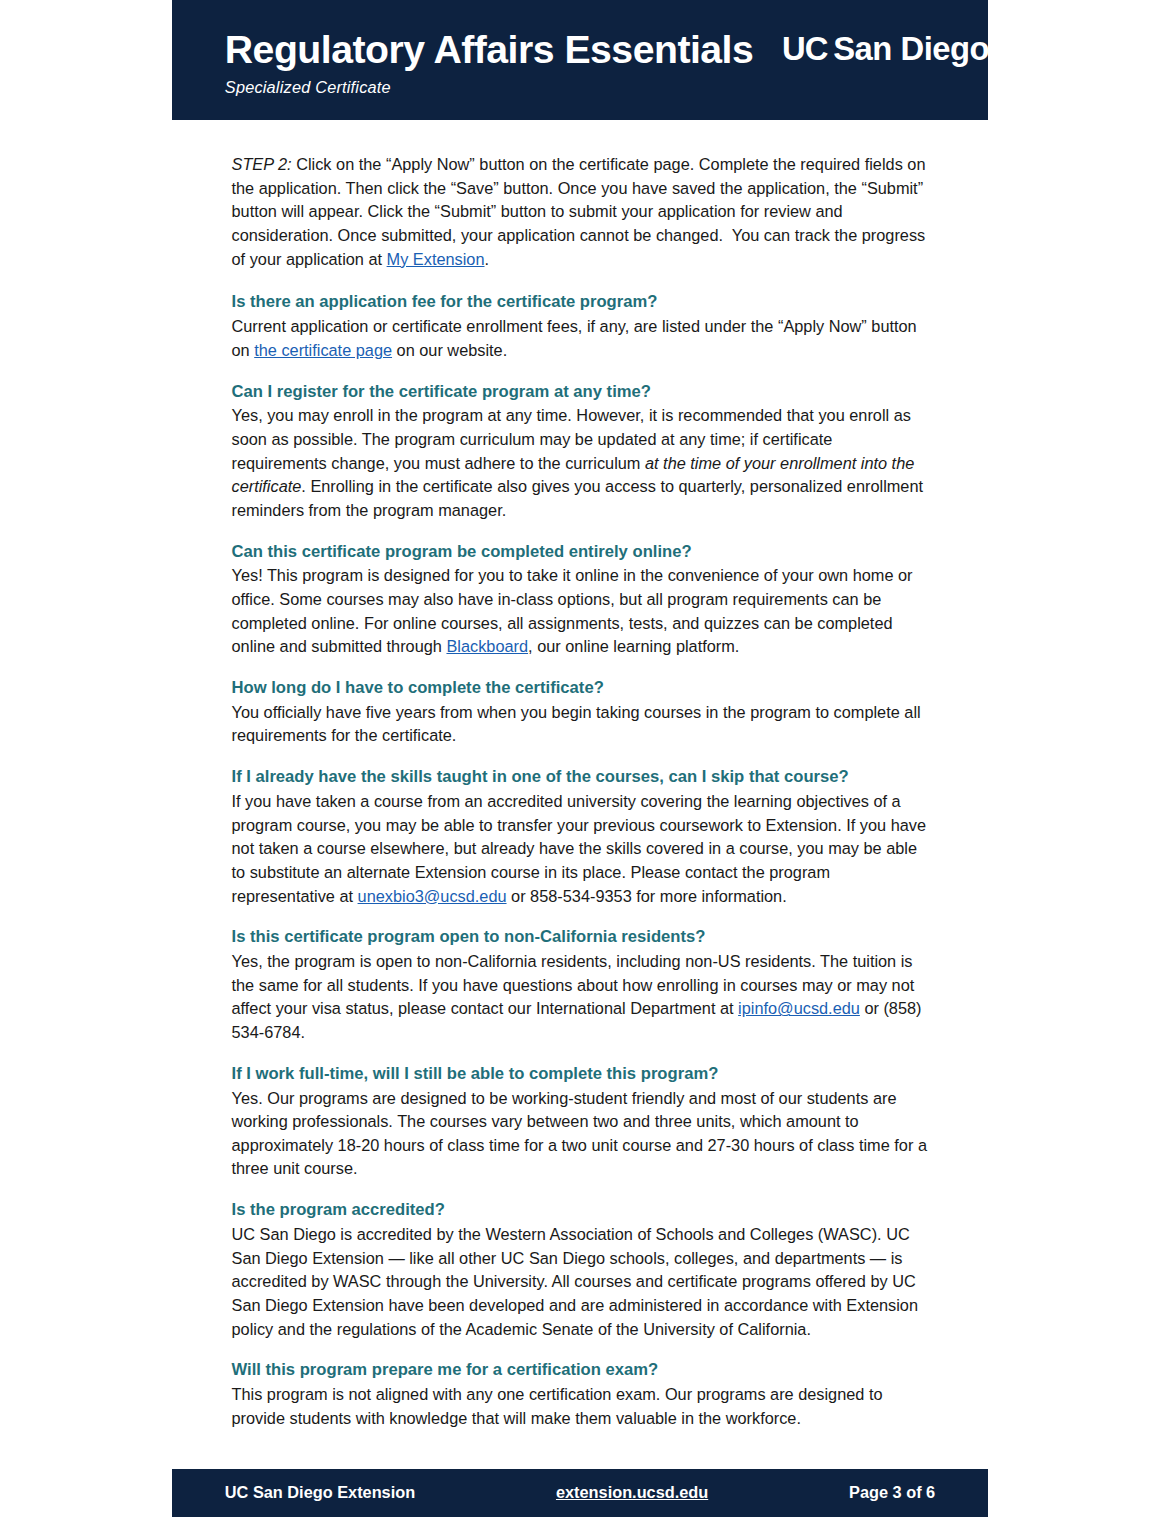Regulatory Affairs Essentials
Specialized Certificate
UC San Diego Extension
STEP 2: Click on the “Apply Now” button on the certificate page. Complete the required fields on the application. Then click the “Save” button. Once you have saved the application, the “Submit” button will appear. Click the “Submit” button to submit your application for review and consideration. Once submitted, your application cannot be changed. You can track the progress of your application at My Extension.
Is there an application fee for the certificate program?
Current application or certificate enrollment fees, if any, are listed under the “Apply Now” button on the certificate page on our website.
Can I register for the certificate program at any time?
Yes, you may enroll in the program at any time. However, it is recommended that you enroll as soon as possible. The program curriculum may be updated at any time; if certificate requirements change, you must adhere to the curriculum at the time of your enrollment into the certificate. Enrolling in the certificate also gives you access to quarterly, personalized enrollment reminders from the program manager.
Can this certificate program be completed entirely online?
Yes! This program is designed for you to take it online in the convenience of your own home or office. Some courses may also have in-class options, but all program requirements can be completed online. For online courses, all assignments, tests, and quizzes can be completed online and submitted through Blackboard, our online learning platform.
How long do I have to complete the certificate?
You officially have five years from when you begin taking courses in the program to complete all requirements for the certificate.
If I already have the skills taught in one of the courses, can I skip that course?
If you have taken a course from an accredited university covering the learning objectives of a program course, you may be able to transfer your previous coursework to Extension. If you have not taken a course elsewhere, but already have the skills covered in a course, you may be able to substitute an alternate Extension course in its place. Please contact the program representative at unexbio3@ucsd.edu or 858-534-9353 for more information.
Is this certificate program open to non-California residents?
Yes, the program is open to non-California residents, including non-US residents. The tuition is the same for all students. If you have questions about how enrolling in courses may or may not affect your visa status, please contact our International Department at ipinfo@ucsd.edu or (858) 534-6784.
If I work full-time, will I still be able to complete this program?
Yes. Our programs are designed to be working-student friendly and most of our students are working professionals. The courses vary between two and three units, which amount to approximately 18-20 hours of class time for a two unit course and 27-30 hours of class time for a three unit course.
Is the program accredited?
UC San Diego is accredited by the Western Association of Schools and Colleges (WASC). UC San Diego Extension — like all other UC San Diego schools, colleges, and departments — is accredited by WASC through the University. All courses and certificate programs offered by UC San Diego Extension have been developed and are administered in accordance with Extension policy and the regulations of the Academic Senate of the University of California.
Will this program prepare me for a certification exam?
This program is not aligned with any one certification exam. Our programs are designed to provide students with knowledge that will make them valuable in the workforce.
UC San Diego Extension
extension.ucsd.edu
Page 3 of 6